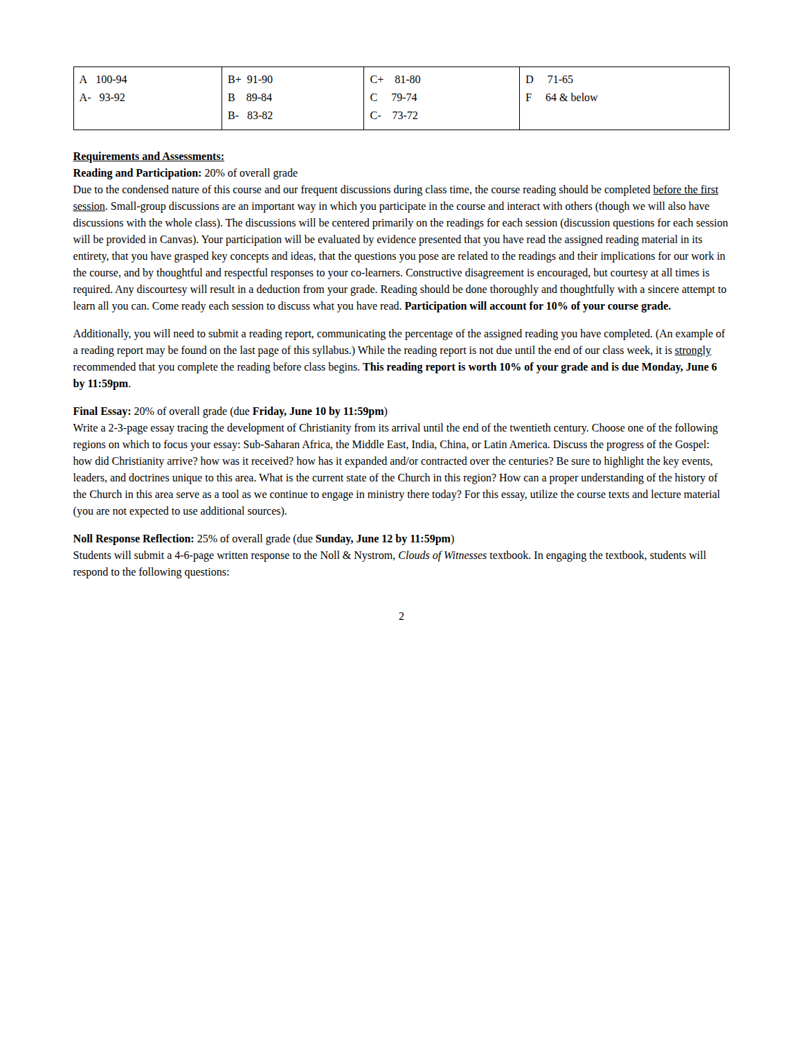| A 100-94 A- 93-92 | B+ 91-90 B 89-84 B- 83-82 | C+ 81-80 C 79-74 C- 73-72 | D 71-65 F 64 & below |
Requirements and Assessments:
Reading and Participation: 20% of overall grade
Due to the condensed nature of this course and our frequent discussions during class time, the course reading should be completed before the first session. Small-group discussions are an important way in which you participate in the course and interact with others (though we will also have discussions with the whole class). The discussions will be centered primarily on the readings for each session (discussion questions for each session will be provided in Canvas). Your participation will be evaluated by evidence presented that you have read the assigned reading material in its entirety, that you have grasped key concepts and ideas, that the questions you pose are related to the readings and their implications for our work in the course, and by thoughtful and respectful responses to your co-learners. Constructive disagreement is encouraged, but courtesy at all times is required. Any discourtesy will result in a deduction from your grade. Reading should be done thoroughly and thoughtfully with a sincere attempt to learn all you can. Come ready each session to discuss what you have read. Participation will account for 10% of your course grade.
Additionally, you will need to submit a reading report, communicating the percentage of the assigned reading you have completed. (An example of a reading report may be found on the last page of this syllabus.) While the reading report is not due until the end of our class week, it is strongly recommended that you complete the reading before class begins. This reading report is worth 10% of your grade and is due Monday, June 6 by 11:59pm.
Final Essay: 20% of overall grade (due Friday, June 10 by 11:59pm)
Write a 2-3-page essay tracing the development of Christianity from its arrival until the end of the twentieth century. Choose one of the following regions on which to focus your essay: Sub-Saharan Africa, the Middle East, India, China, or Latin America. Discuss the progress of the Gospel: how did Christianity arrive? how was it received? how has it expanded and/or contracted over the centuries? Be sure to highlight the key events, leaders, and doctrines unique to this area. What is the current state of the Church in this region? How can a proper understanding of the history of the Church in this area serve as a tool as we continue to engage in ministry there today? For this essay, utilize the course texts and lecture material (you are not expected to use additional sources).
Noll Response Reflection: 25% of overall grade (due Sunday, June 12 by 11:59pm)
Students will submit a 4-6-page written response to the Noll & Nystrom, Clouds of Witnesses textbook. In engaging the textbook, students will respond to the following questions:
2